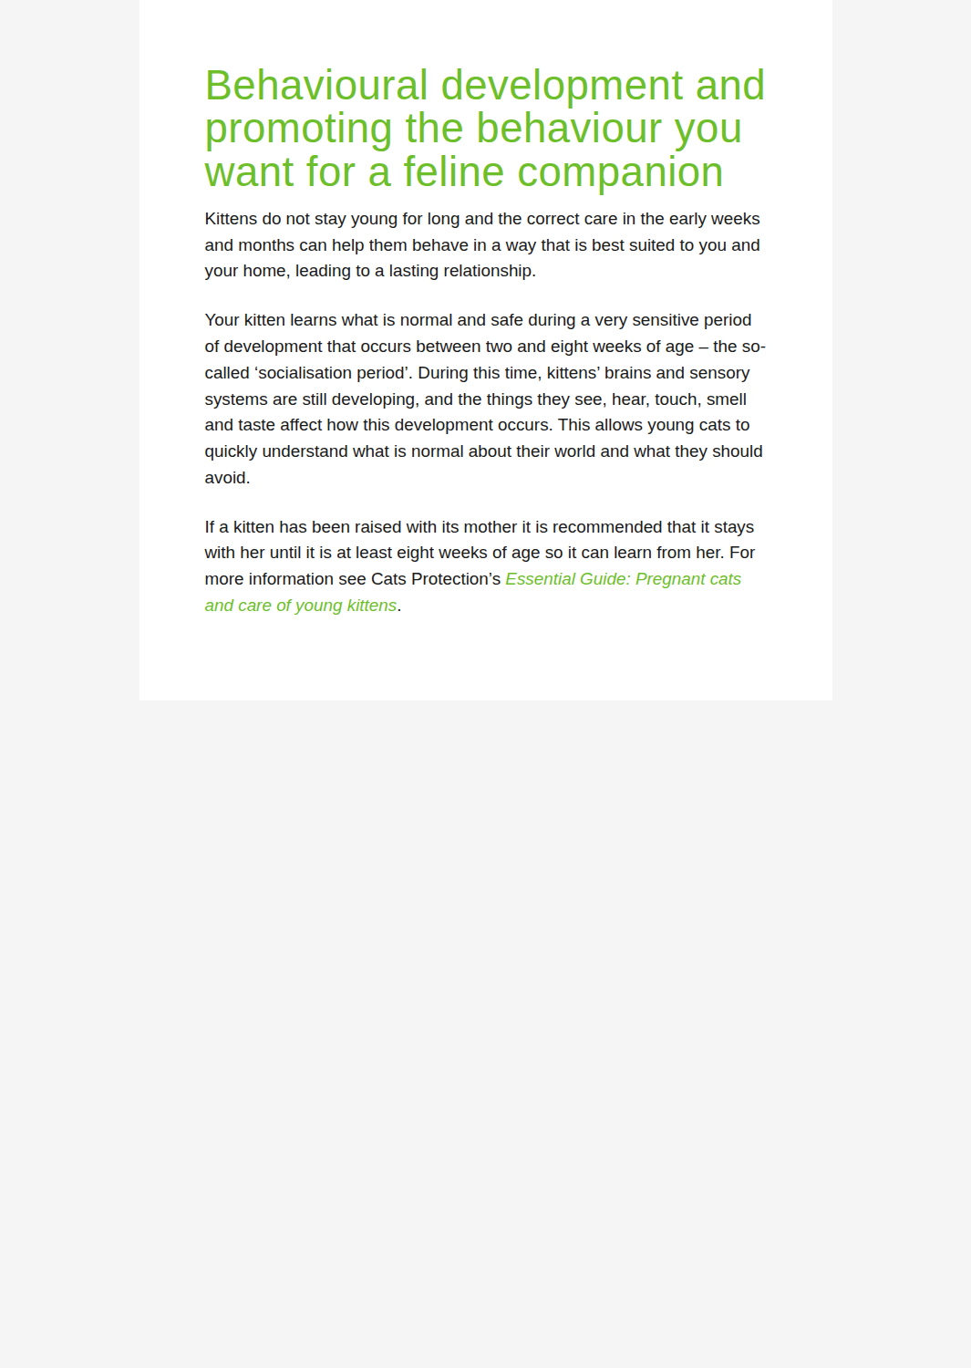Behavioural development and promoting the behaviour you want for a feline companion
Kittens do not stay young for long and the correct care in the early weeks and months can help them behave in a way that is best suited to you and your home, leading to a lasting relationship.
Your kitten learns what is normal and safe during a very sensitive period of development that occurs between two and eight weeks of age – the so-called ‘socialisation period’. During this time, kittens’ brains and sensory systems are still developing, and the things they see, hear, touch, smell and taste affect how this development occurs. This allows young cats to quickly understand what is normal about their world and what they should avoid.
If a kitten has been raised with its mother it is recommended that it stays with her until it is at least eight weeks of age so it can learn from her. For more information see Cats Protection’s Essential Guide: Pregnant cats and care of young kittens.